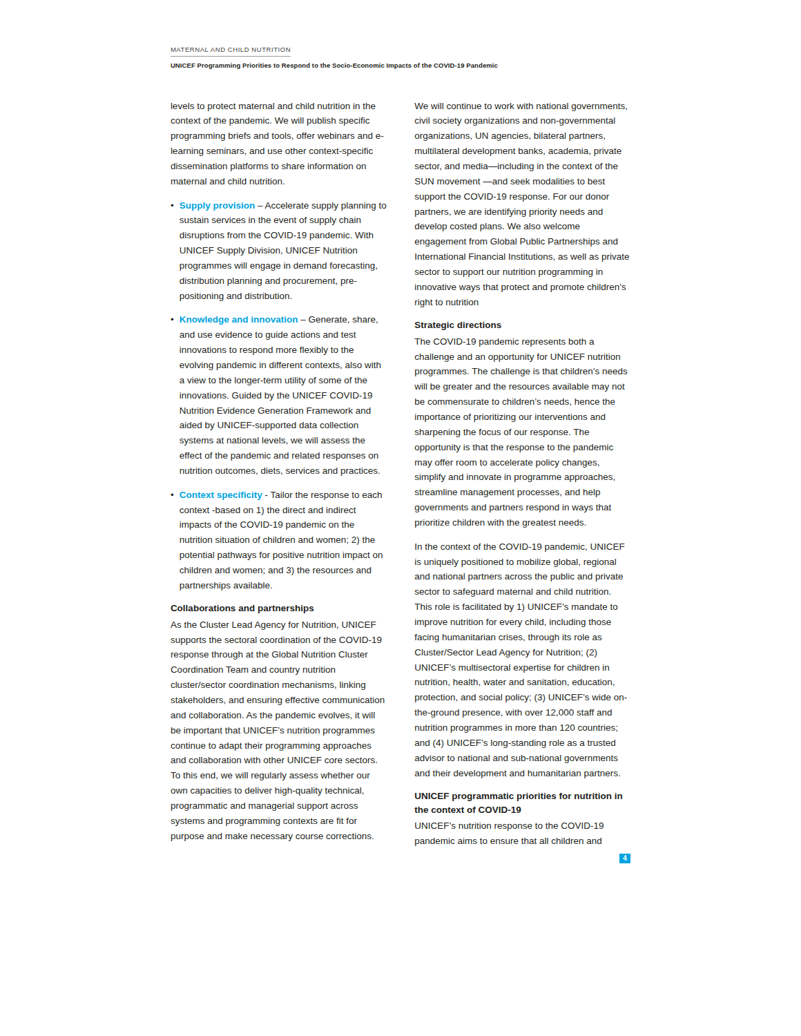Maternal and Child Nutrition
UNICEF Programming Priorities to Respond to the Socio-Economic Impacts of the COVID-19 Pandemic
levels to protect maternal and child nutrition in the context of the pandemic. We will publish specific programming briefs and tools, offer webinars and e-learning seminars, and use other context-specific dissemination platforms to share information on maternal and child nutrition.
Supply provision – Accelerate supply planning to sustain services in the event of supply chain disruptions from the COVID-19 pandemic. With UNICEF Supply Division, UNICEF Nutrition programmes will engage in demand forecasting, distribution planning and procurement, pre-positioning and distribution.
Knowledge and innovation – Generate, share, and use evidence to guide actions and test innovations to respond more flexibly to the evolving pandemic in different contexts, also with a view to the longer-term utility of some of the innovations. Guided by the UNICEF COVID-19 Nutrition Evidence Generation Framework and aided by UNICEF-supported data collection systems at national levels, we will assess the effect of the pandemic and related responses on nutrition outcomes, diets, services and practices.
Context specificity - Tailor the response to each context -based on 1) the direct and indirect impacts of the COVID-19 pandemic on the nutrition situation of children and women; 2) the potential pathways for positive nutrition impact on children and women; and 3) the resources and partnerships available.
Collaborations and partnerships
As the Cluster Lead Agency for Nutrition, UNICEF supports the sectoral coordination of the COVID-19 response through at the Global Nutrition Cluster Coordination Team and country nutrition cluster/sector coordination mechanisms, linking stakeholders, and ensuring effective communication and collaboration. As the pandemic evolves, it will be important that UNICEF’s nutrition programmes continue to adapt their programming approaches and collaboration with other UNICEF core sectors. To this end, we will regularly assess whether our own capacities to deliver high-quality technical, programmatic and managerial support across systems and programming contexts are fit for purpose and make necessary course corrections.
We will continue to work with national governments, civil society organizations and non-governmental organizations, UN agencies, bilateral partners, multilateral development banks, academia, private sector, and media—including in the context of the SUN movement —and seek modalities to best support the COVID-19 response. For our donor partners, we are identifying priority needs and develop costed plans. We also welcome engagement from Global Public Partnerships and International Financial Institutions, as well as private sector to support our nutrition programming in innovative ways that protect and promote children’s right to nutrition
Strategic directions
The COVID-19 pandemic represents both a challenge and an opportunity for UNICEF nutrition programmes. The challenge is that children’s needs will be greater and the resources available may not be commensurate to children’s needs, hence the importance of prioritizing our interventions and sharpening the focus of our response. The opportunity is that the response to the pandemic may offer room to accelerate policy changes, simplify and innovate in programme approaches, streamline management processes, and help governments and partners respond in ways that prioritize children with the greatest needs.
In the context of the COVID-19 pandemic, UNICEF is uniquely positioned to mobilize global, regional and national partners across the public and private sector to safeguard maternal and child nutrition. This role is facilitated by 1) UNICEF’s mandate to improve nutrition for every child, including those facing humanitarian crises, through its role as Cluster/Sector Lead Agency for Nutrition; (2) UNICEF’s multisectoral expertise for children in nutrition, health, water and sanitation, education, protection, and social policy; (3) UNICEF’s wide on-the-ground presence, with over 12,000 staff and nutrition programmes in more than 120 countries; and (4) UNICEF’s long-standing role as a trusted advisor to national and sub-national governments and their development and humanitarian partners.
UNICEF programmatic priorities for nutrition in the context of COVID-19
UNICEF’s nutrition response to the COVID-19 pandemic aims to ensure that all children and
4